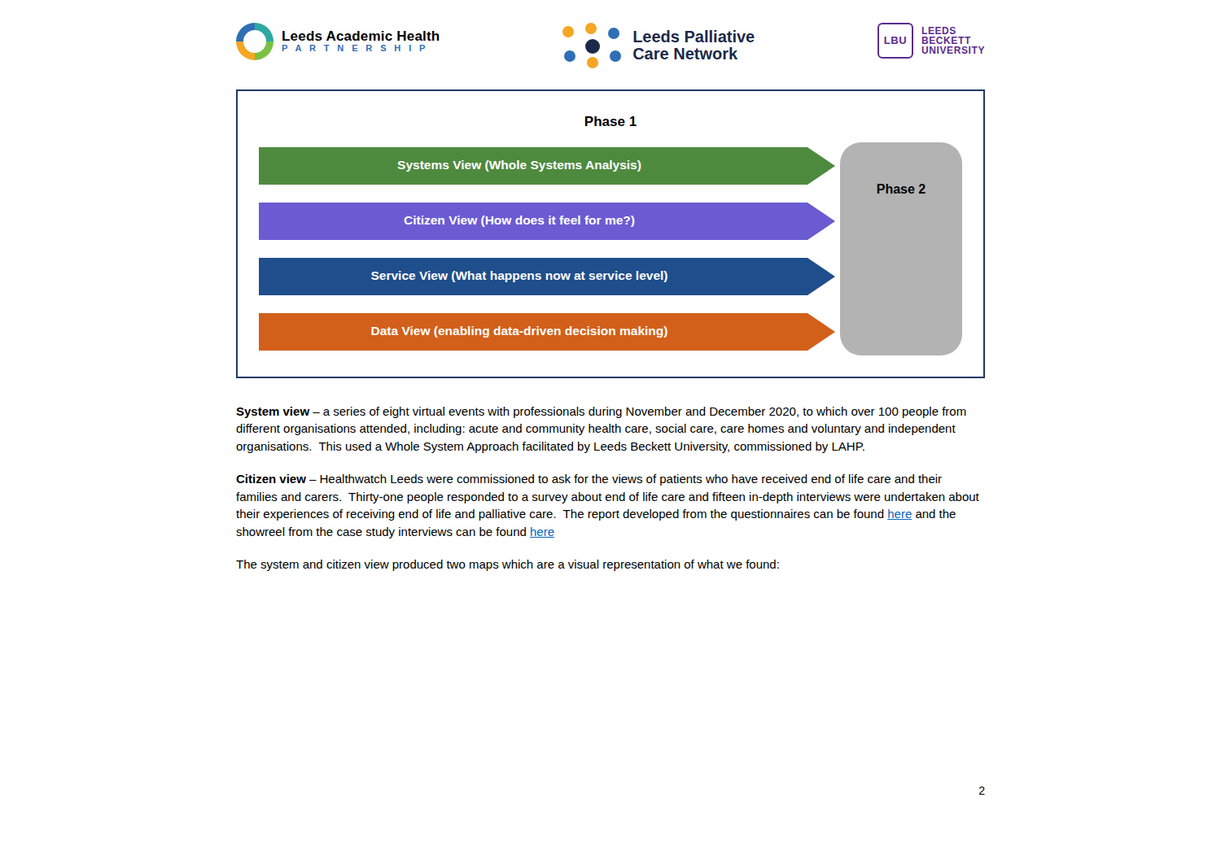Leeds Academic Health
P A R T N E R S H I P
Leeds Palliative
Care Network
LBU
LEEDS
BECKETT
UNIVERSITY
Phase 1
Systems View (Whole Systems Analysis)
Citizen View (How does it feel for me?)
Service View (What happens now at service level)
Data View (enabling data-driven decision making)
Phase 2
System view – a series of eight virtual events with professionals during November and December 2020, to which over 100 people from different organisations attended, including: acute and community health care, social care, care homes and voluntary and independent organisations. This used a Whole System Approach facilitated by Leeds Beckett University, commissioned by LAHP.
Citizen view – Healthwatch Leeds were commissioned to ask for the views of patients who have received end of life care and their families and carers. Thirty-one people responded to a survey about end of life care and fifteen in-depth interviews were undertaken about their experiences of receiving end of life and palliative care. The report developed from the questionnaires can be found here and the showreel from the case study interviews can be found here
The system and citizen view produced two maps which are a visual representation of what we found:
2